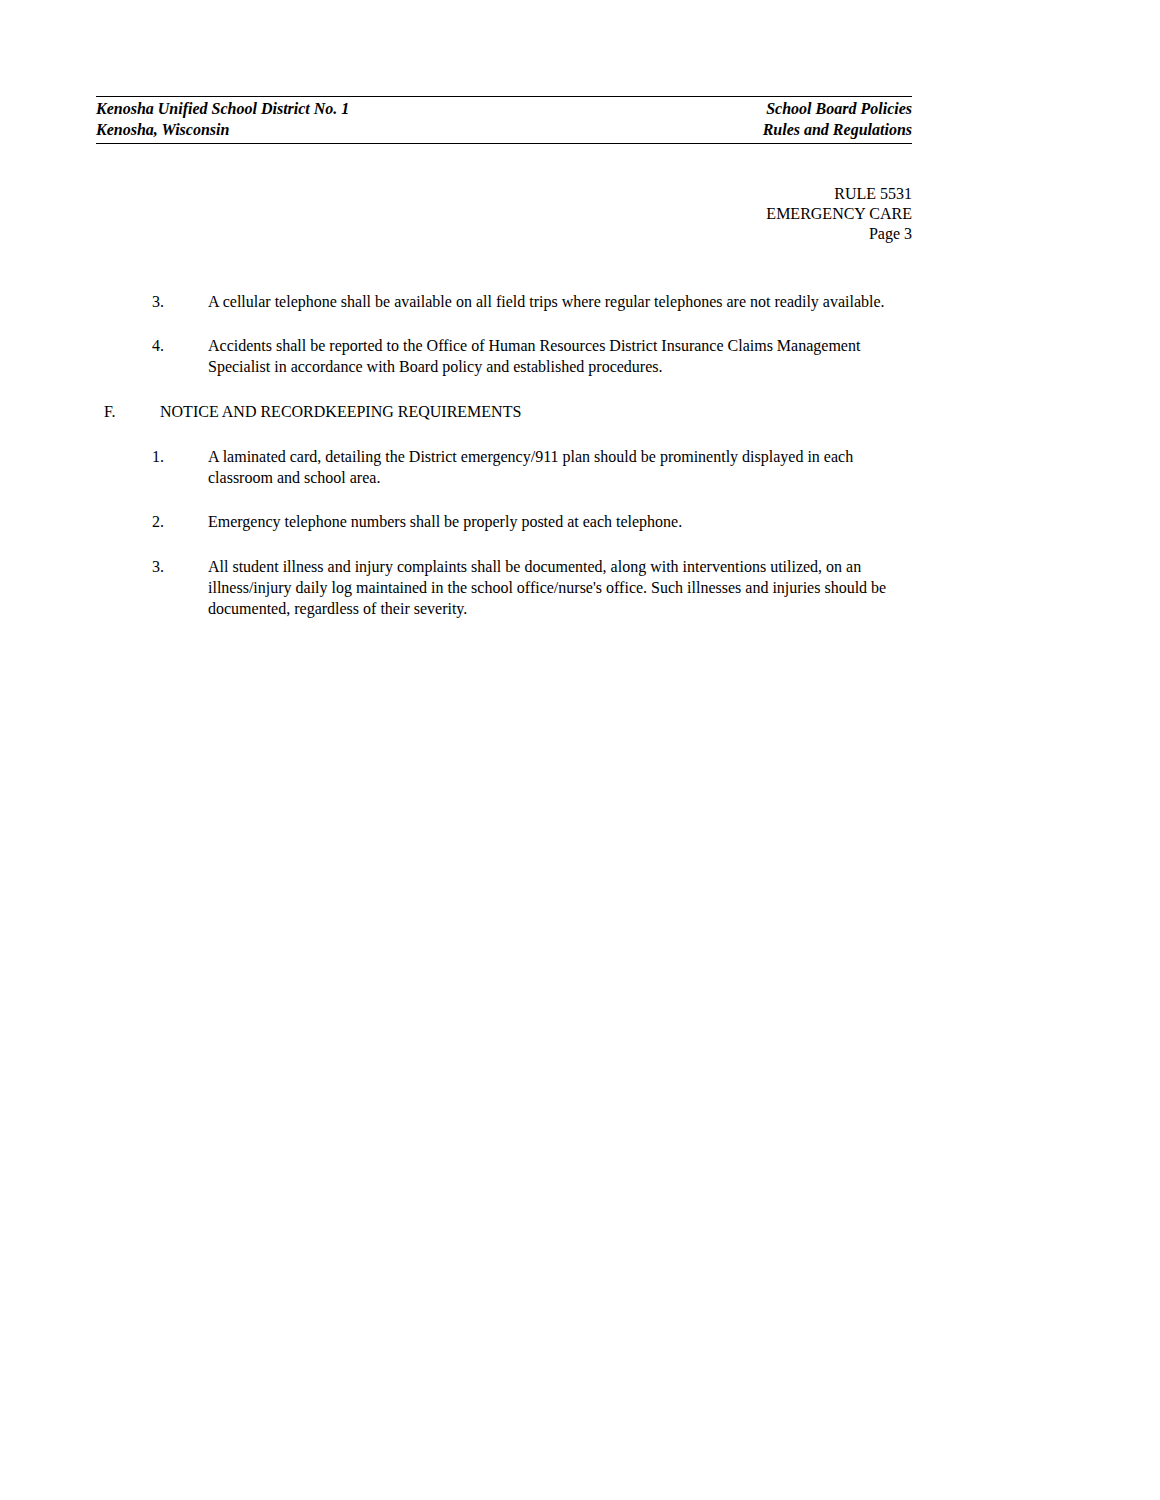Kenosha Unified School District No. 1 Kenosha, Wisconsin
School Board Policies Rules and Regulations
RULE 5531
EMERGENCY CARE
Page 3
3.
A cellular telephone shall be available on all field trips where regular telephones are not readily available.
4.
Accidents shall be reported to the Office of Human Resources District Insurance Claims Management Specialist in accordance with Board policy and established procedures.
F.
NOTICE AND RECORDKEEPING REQUIREMENTS
1.
A laminated card, detailing the District emergency/911 plan should be prominently displayed in each classroom and school area.
2.
Emergency telephone numbers shall be properly posted at each telephone.
3.
All student illness and injury complaints shall be documented, along with interventions utilized, on an illness/injury daily log maintained in the school office/nurse's office. Such illnesses and injuries should be documented, regardless of their severity.